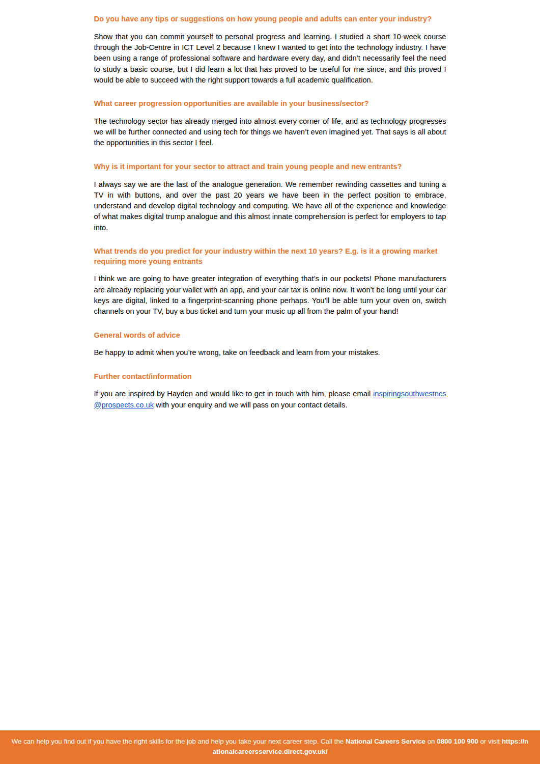Do you have any tips or suggestions on how young people and adults can enter your industry?
Show that you can commit yourself to personal progress and learning. I studied a short 10-week course through the Job-Centre in ICT Level 2 because I knew I wanted to get into the technology industry. I have been using a range of professional software and hardware every day, and didn’t necessarily feel the need to study a basic course, but I did learn a lot that has proved to be useful for me since, and this proved I would be able to succeed with the right support towards a full academic qualification.
What career progression opportunities are available in your business/sector?
The technology sector has already merged into almost every corner of life, and as technology progresses we will be further connected and using tech for things we haven’t even imagined yet. That says is all about the opportunities in this sector I feel.
Why is it important for your sector to attract and train young people and new entrants?
I always say we are the last of the analogue generation. We remember rewinding cassettes and tuning a TV in with buttons, and over the past 20 years we have been in the perfect position to embrace, understand and develop digital technology and computing. We have all of the experience and knowledge of what makes digital trump analogue and this almost innate comprehension is perfect for employers to tap into.
What trends do you predict for your industry within the next 10 years? E.g. is it a growing market requiring more young entrants
I think we are going to have greater integration of everything that’s in our pockets! Phone manufacturers are already replacing your wallet with an app, and your car tax is online now. It won’t be long until your car keys are digital, linked to a fingerprint-scanning phone perhaps. You’ll be able turn your oven on, switch channels on your TV, buy a bus ticket and turn your music up all from the palm of your hand!
General words of advice
Be happy to admit when you’re wrong, take on feedback and learn from your mistakes.
Further contact/information
If you are inspired by Hayden and would like to get in touch with him, please email inspiringsouthwestncs@prospects.co.uk with your enquiry and we will pass on your contact details.
We can help you find out if you have the right skills for the job and help you take your next career step. Call the National Careers Service on 0800 100 900 or visit https://nationalcareersservice.direct.gov.uk/